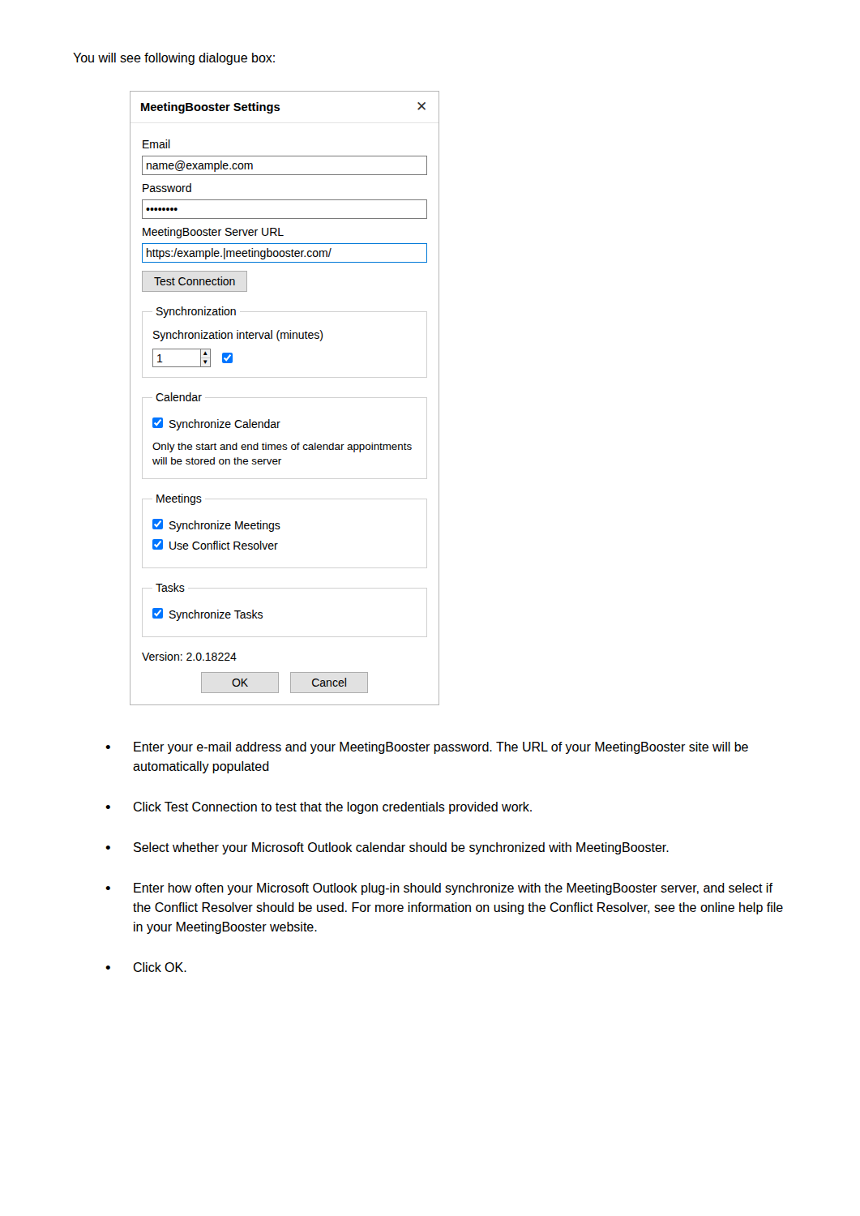You will see following dialogue box:
MeetingBooster Settings ✕
Email
Password
MeetingBooster Server URL
Test Connection Synchronization
Synchronization interval (minutes)
▲ ▼
Calendar Synchronize Calendar
Only the start and end times of calendar appointments will be stored on the server
Meetings Synchronize Meetings Use Conflict Resolver Tasks Synchronize Tasks
Version: 2.0.18224
OK Cancel
Enter your e-mail address and your MeetingBooster password. The URL of your MeetingBooster site will be automatically populated
Click Test Connection to test that the logon credentials provided work.
Select whether your Microsoft Outlook calendar should be synchronized with MeetingBooster.
Enter how often your Microsoft Outlook plug-in should synchronize with the MeetingBooster server, and select if the Conflict Resolver should be used. For more information on using the Conflict Resolver, see the online help file in your MeetingBooster website.
Click OK.